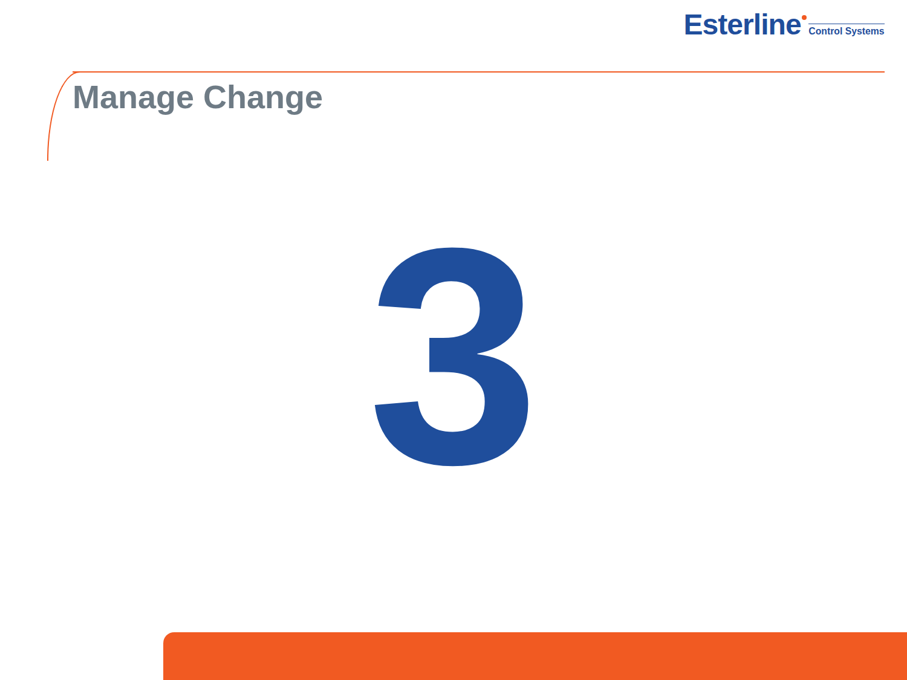Esterline
Control Systems
Manage Change
3